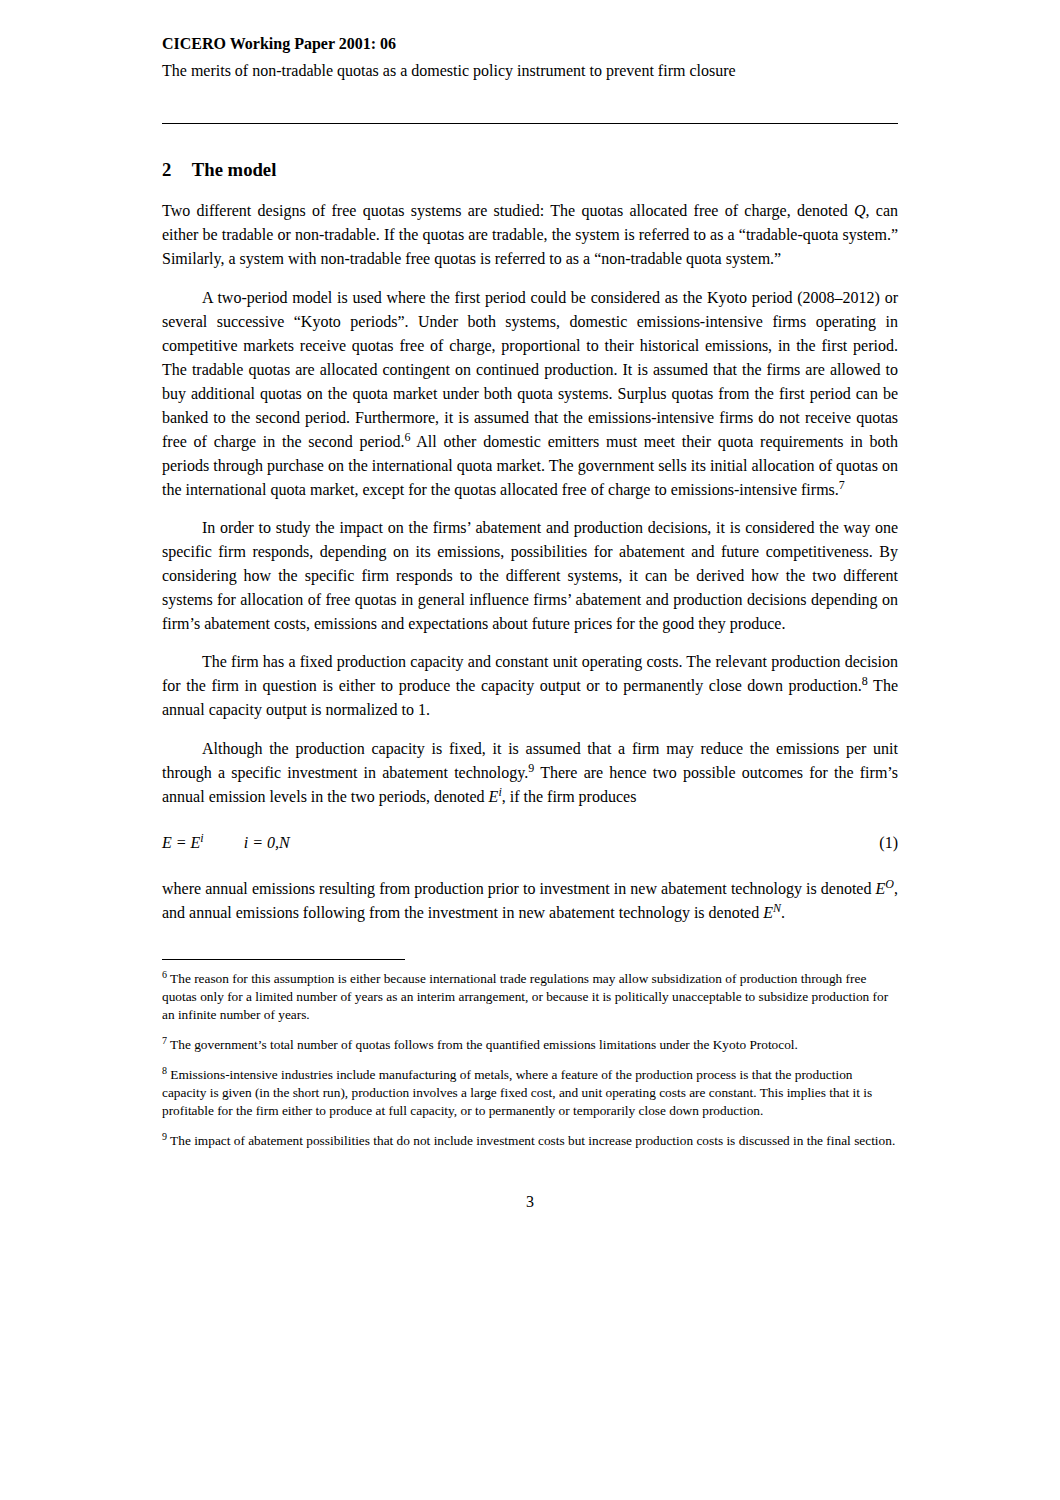CICERO Working Paper 2001: 06
The merits of non-tradable quotas as a domestic policy instrument to prevent firm closure
2 The model
Two different designs of free quotas systems are studied: The quotas allocated free of charge, denoted Q, can either be tradable or non-tradable. If the quotas are tradable, the system is referred to as a “tradable-quota system.” Similarly, a system with non-tradable free quotas is referred to as a “non-tradable quota system.”
A two-period model is used where the first period could be considered as the Kyoto period (2008–2012) or several successive “Kyoto periods”. Under both systems, domestic emissions-intensive firms operating in competitive markets receive quotas free of charge, proportional to their historical emissions, in the first period. The tradable quotas are allocated contingent on continued production. It is assumed that the firms are allowed to buy additional quotas on the quota market under both quota systems. Surplus quotas from the first period can be banked to the second period. Furthermore, it is assumed that the emissions-intensive firms do not receive quotas free of charge in the second period.6 All other domestic emitters must meet their quota requirements in both periods through purchase on the international quota market. The government sells its initial allocation of quotas on the international quota market, except for the quotas allocated free of charge to emissions-intensive firms.7
In order to study the impact on the firms’ abatement and production decisions, it is considered the way one specific firm responds, depending on its emissions, possibilities for abatement and future competitiveness. By considering how the specific firm responds to the different systems, it can be derived how the two different systems for allocation of free quotas in general influence firms’ abatement and production decisions depending on firm’s abatement costs, emissions and expectations about future prices for the good they produce.
The firm has a fixed production capacity and constant unit operating costs. The relevant production decision for the firm in question is either to produce the capacity output or to permanently close down production.8 The annual capacity output is normalized to 1.
Although the production capacity is fixed, it is assumed that a firm may reduce the emissions per unit through a specific investment in abatement technology.9 There are hence two possible outcomes for the firm’s annual emission levels in the two periods, denoted Ei, if the firm produces
E = Ei i = 0,N (1)
where annual emissions resulting from production prior to investment in new abatement technology is denoted EO, and annual emissions following from the investment in new abatement technology is denoted EN.
6 The reason for this assumption is either because international trade regulations may allow subsidization of production through free quotas only for a limited number of years as an interim arrangement, or because it is politically unacceptable to subsidize production for an infinite number of years.
7 The government’s total number of quotas follows from the quantified emissions limitations under the Kyoto Protocol.
8 Emissions-intensive industries include manufacturing of metals, where a feature of the production process is that the production capacity is given (in the short run), production involves a large fixed cost, and unit operating costs are constant. This implies that it is profitable for the firm either to produce at full capacity, or to permanently or temporarily close down production.
9 The impact of abatement possibilities that do not include investment costs but increase production costs is discussed in the final section.
3